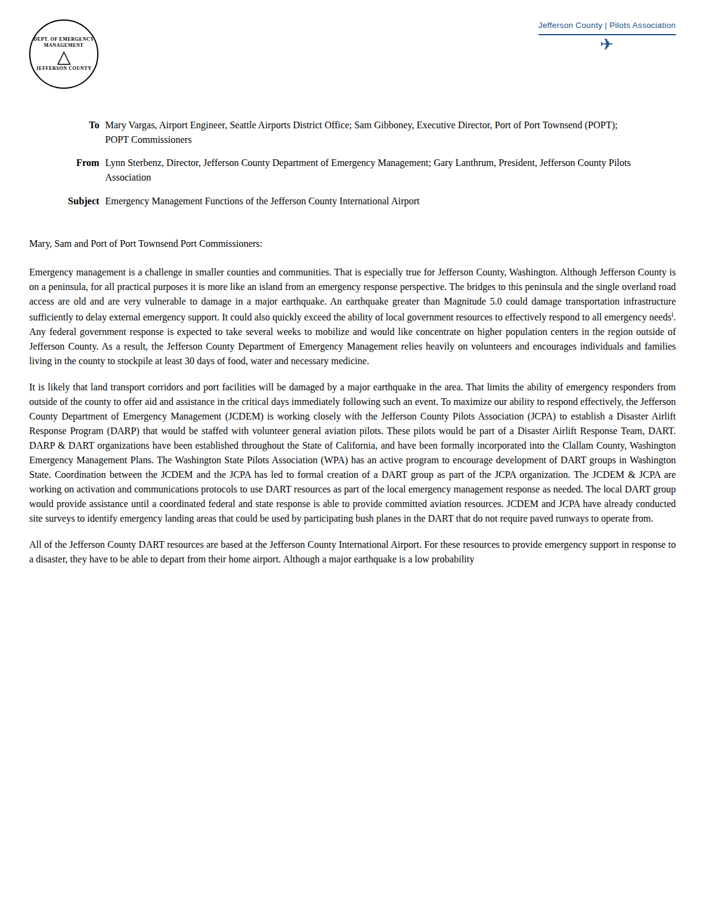Dept. of Emergency Management
△
Jefferson County
Jefferson County | Pilots Association
✈
| To | Mary Vargas, Airport Engineer, Seattle Airports District Office; Sam Gibboney, Executive Director, Port of Port Townsend (POPT); POPT Commissioners |
| From | Lynn Sterbenz, Director, Jefferson County Department of Emergency Management; Gary Lanthrum, President, Jefferson County Pilots Association |
| Subject | Emergency Management Functions of the Jefferson County International Airport |
Mary, Sam and Port of Port Townsend Port Commissioners:
Emergency management is a challenge in smaller counties and communities. That is especially true for Jefferson County, Washington. Although Jefferson County is on a peninsula, for all practical purposes it is more like an island from an emergency response perspective. The bridges to this peninsula and the single overland road access are old and are very vulnerable to damage in a major earthquake. An earthquake greater than Magnitude 5.0 could damage transportation infrastructure sufficiently to delay external emergency support. It could also quickly exceed the ability of local government resources to effectively respond to all emergency needsi. Any federal government response is expected to take several weeks to mobilize and would like concentrate on higher population centers in the region outside of Jefferson County. As a result, the Jefferson County Department of Emergency Management relies heavily on volunteers and encourages individuals and families living in the county to stockpile at least 30 days of food, water and necessary medicine.
It is likely that land transport corridors and port facilities will be damaged by a major earthquake in the area. That limits the ability of emergency responders from outside of the county to offer aid and assistance in the critical days immediately following such an event. To maximize our ability to respond effectively, the Jefferson County Department of Emergency Management (JCDEM) is working closely with the Jefferson County Pilots Association (JCPA) to establish a Disaster Airlift Response Program (DARP) that would be staffed with volunteer general aviation pilots. These pilots would be part of a Disaster Airlift Response Team, DART. DARP & DART organizations have been established throughout the State of California, and have been formally incorporated into the Clallam County, Washington Emergency Management Plans. The Washington State Pilots Association (WPA) has an active program to encourage development of DART groups in Washington State. Coordination between the JCDEM and the JCPA has led to formal creation of a DART group as part of the JCPA organization. The JCDEM & JCPA are working on activation and communications protocols to use DART resources as part of the local emergency management response as needed. The local DART group would provide assistance until a coordinated federal and state response is able to provide committed aviation resources. JCDEM and JCPA have already conducted site surveys to identify emergency landing areas that could be used by participating bush planes in the DART that do not require paved runways to operate from.
All of the Jefferson County DART resources are based at the Jefferson County International Airport. For these resources to provide emergency support in response to a disaster, they have to be able to depart from their home airport. Although a major earthquake is a low probability